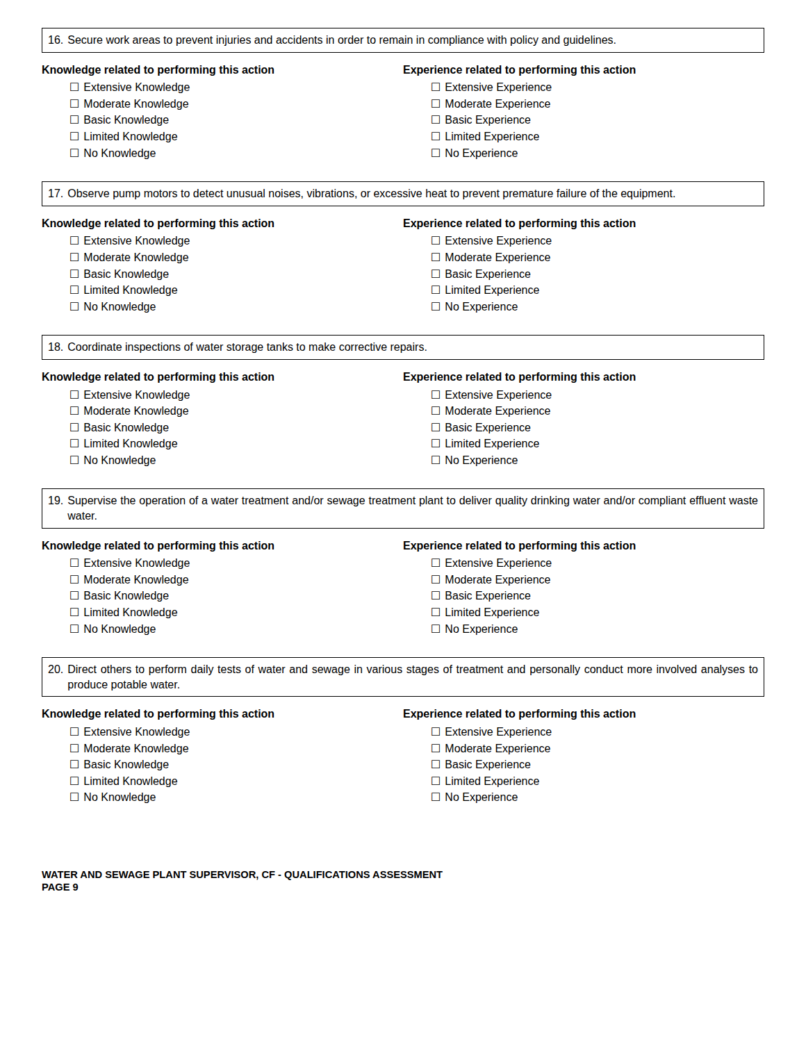16. Secure work areas to prevent injuries and accidents in order to remain in compliance with policy and guidelines.
Knowledge related to performing this action
☐Extensive Knowledge
☐Moderate Knowledge
☐Basic Knowledge
☐Limited Knowledge
☐No Knowledge
Experience related to performing this action
☐Extensive Experience
☐Moderate Experience
☐Basic Experience
☐Limited Experience
☐No Experience
17. Observe pump motors to detect unusual noises, vibrations, or excessive heat to prevent premature failure of the equipment.
Knowledge related to performing this action
☐Extensive Knowledge
☐Moderate Knowledge
☐Basic Knowledge
☐Limited Knowledge
☐No Knowledge
Experience related to performing this action
☐Extensive Experience
☐Moderate Experience
☐Basic Experience
☐Limited Experience
☐No Experience
18. Coordinate inspections of water storage tanks to make corrective repairs.
Knowledge related to performing this action
☐Extensive Knowledge
☐Moderate Knowledge
☐Basic Knowledge
☐Limited Knowledge
☐No Knowledge
Experience related to performing this action
☐Extensive Experience
☐Moderate Experience
☐Basic Experience
☐Limited Experience
☐No Experience
19. Supervise the operation of a water treatment and/or sewage treatment plant to deliver quality drinking water and/or compliant effluent waste water.
Knowledge related to performing this action
☐Extensive Knowledge
☐Moderate Knowledge
☐Basic Knowledge
☐Limited Knowledge
☐No Knowledge
Experience related to performing this action
☐Extensive Experience
☐Moderate Experience
☐Basic Experience
☐Limited Experience
☐No Experience
20. Direct others to perform daily tests of water and sewage in various stages of treatment and personally conduct more involved analyses to produce potable water.
Knowledge related to performing this action
☐Extensive Knowledge
☐Moderate Knowledge
☐Basic Knowledge
☐Limited Knowledge
☐No Knowledge
Experience related to performing this action
☐Extensive Experience
☐Moderate Experience
☐Basic Experience
☐Limited Experience
☐No Experience
WATER AND SEWAGE PLANT SUPERVISOR, CF - QUALIFICATIONS ASSESSMENT
PAGE 9